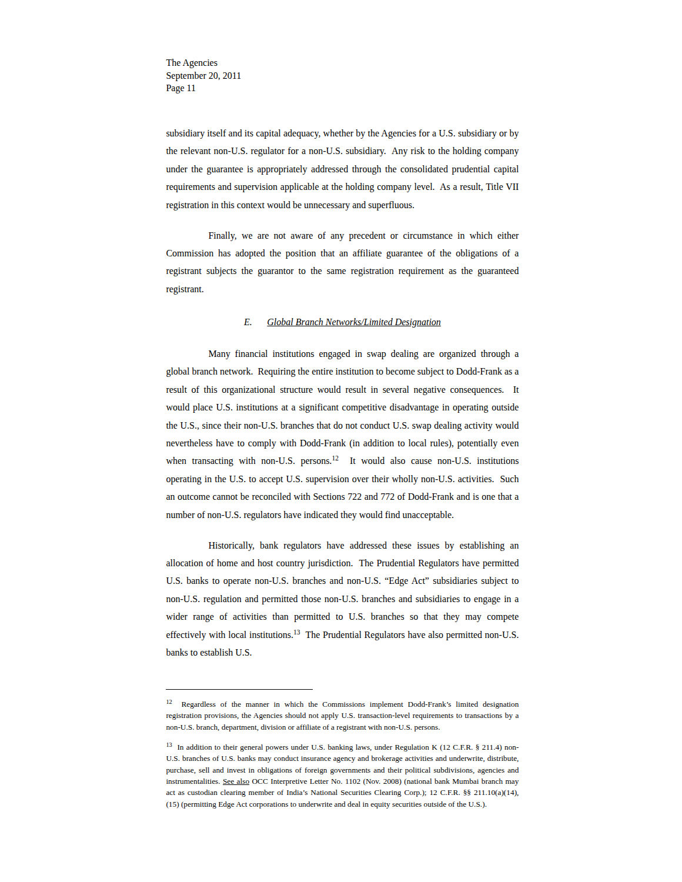The Agencies
September 20, 2011
Page 11
subsidiary itself and its capital adequacy, whether by the Agencies for a U.S. subsidiary or by the relevant non-U.S. regulator for a non-U.S. subsidiary. Any risk to the holding company under the guarantee is appropriately addressed through the consolidated prudential capital requirements and supervision applicable at the holding company level. As a result, Title VII registration in this context would be unnecessary and superfluous.
Finally, we are not aware of any precedent or circumstance in which either Commission has adopted the position that an affiliate guarantee of the obligations of a registrant subjects the guarantor to the same registration requirement as the guaranteed registrant.
E. Global Branch Networks/Limited Designation
Many financial institutions engaged in swap dealing are organized through a global branch network. Requiring the entire institution to become subject to Dodd-Frank as a result of this organizational structure would result in several negative consequences. It would place U.S. institutions at a significant competitive disadvantage in operating outside the U.S., since their non-U.S. branches that do not conduct U.S. swap dealing activity would nevertheless have to comply with Dodd-Frank (in addition to local rules), potentially even when transacting with non-U.S. persons.12 It would also cause non-U.S. institutions operating in the U.S. to accept U.S. supervision over their wholly non-U.S. activities. Such an outcome cannot be reconciled with Sections 722 and 772 of Dodd-Frank and is one that a number of non-U.S. regulators have indicated they would find unacceptable.
Historically, bank regulators have addressed these issues by establishing an allocation of home and host country jurisdiction. The Prudential Regulators have permitted U.S. banks to operate non-U.S. branches and non-U.S. “Edge Act” subsidiaries subject to non-U.S. regulation and permitted those non-U.S. branches and subsidiaries to engage in a wider range of activities than permitted to U.S. branches so that they may compete effectively with local institutions.13 The Prudential Regulators have also permitted non-U.S. banks to establish U.S.
12 Regardless of the manner in which the Commissions implement Dodd-Frank’s limited designation registration provisions, the Agencies should not apply U.S. transaction-level requirements to transactions by a non-U.S. branch, department, division or affiliate of a registrant with non-U.S. persons.
13 In addition to their general powers under U.S. banking laws, under Regulation K (12 C.F.R. § 211.4) non-U.S. branches of U.S. banks may conduct insurance agency and brokerage activities and underwrite, distribute, purchase, sell and invest in obligations of foreign governments and their political subdivisions, agencies and instrumentalities. See also OCC Interpretive Letter No. 1102 (Nov. 2008) (national bank Mumbai branch may act as custodian clearing member of India’s National Securities Clearing Corp.); 12 C.F.R. §§ 211.10(a)(14), (15) (permitting Edge Act corporations to underwrite and deal in equity securities outside of the U.S.).